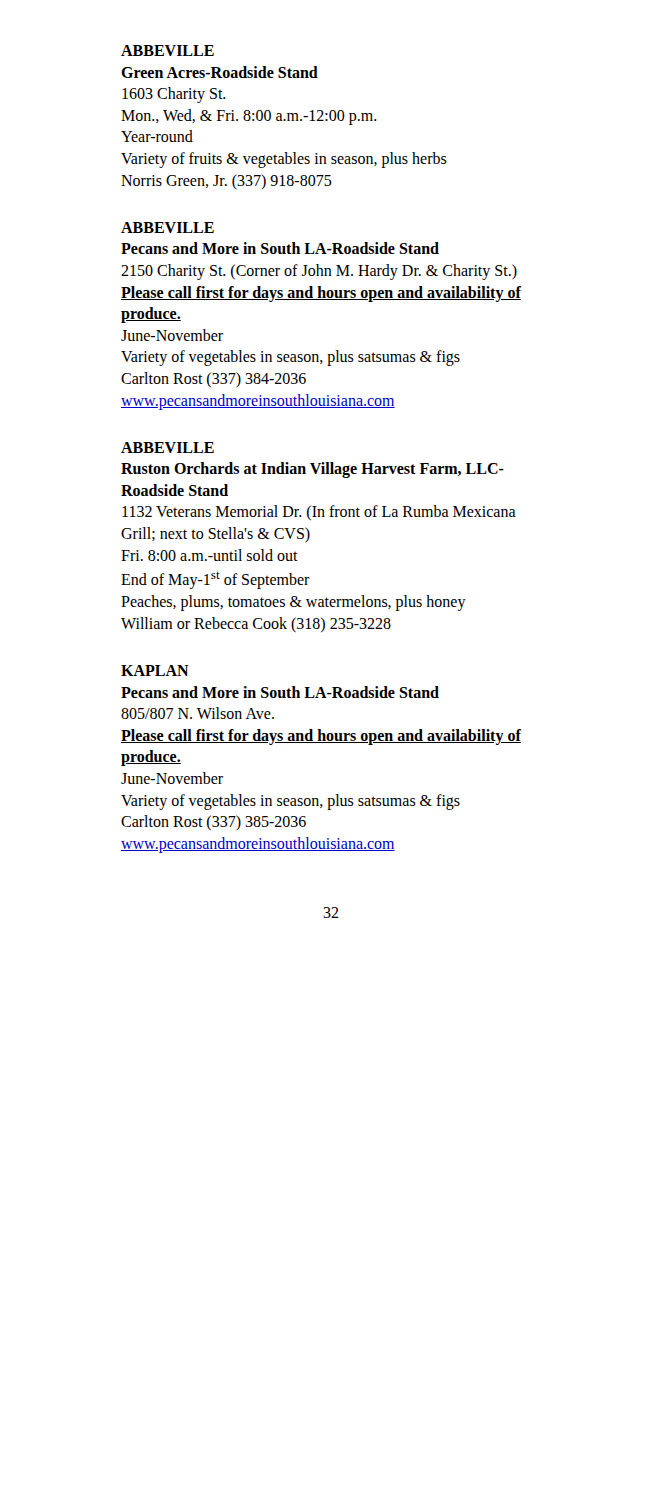ABBEVILLE
Green Acres-Roadside Stand
1603 Charity St.
Mon., Wed, & Fri. 8:00 a.m.-12:00 p.m.
Year-round
Variety of fruits & vegetables in season, plus herbs
Norris Green, Jr. (337) 918-8075
ABBEVILLE
Pecans and More in South LA-Roadside Stand
2150 Charity St. (Corner of John M. Hardy Dr. & Charity St.)
Please call first for days and hours open and availability of produce.
June-November
Variety of vegetables in season, plus satsumas & figs
Carlton Rost (337) 384-2036
www.pecansandmoreinsouthlouisiana.com
ABBEVILLE
Ruston Orchards at Indian Village Harvest Farm, LLC-Roadside Stand
1132 Veterans Memorial Dr. (In front of La Rumba Mexicana Grill; next to Stella's & CVS)
Fri. 8:00 a.m.-until sold out
End of May-1st of September
Peaches, plums, tomatoes & watermelons, plus honey
William or Rebecca Cook (318) 235-3228
KAPLAN
Pecans and More in South LA-Roadside Stand
805/807 N. Wilson Ave.
Please call first for days and hours open and availability of produce.
June-November
Variety of vegetables in season, plus satsumas & figs
Carlton Rost (337) 385-2036
www.pecansandmoreinsouthlouisiana.com
32